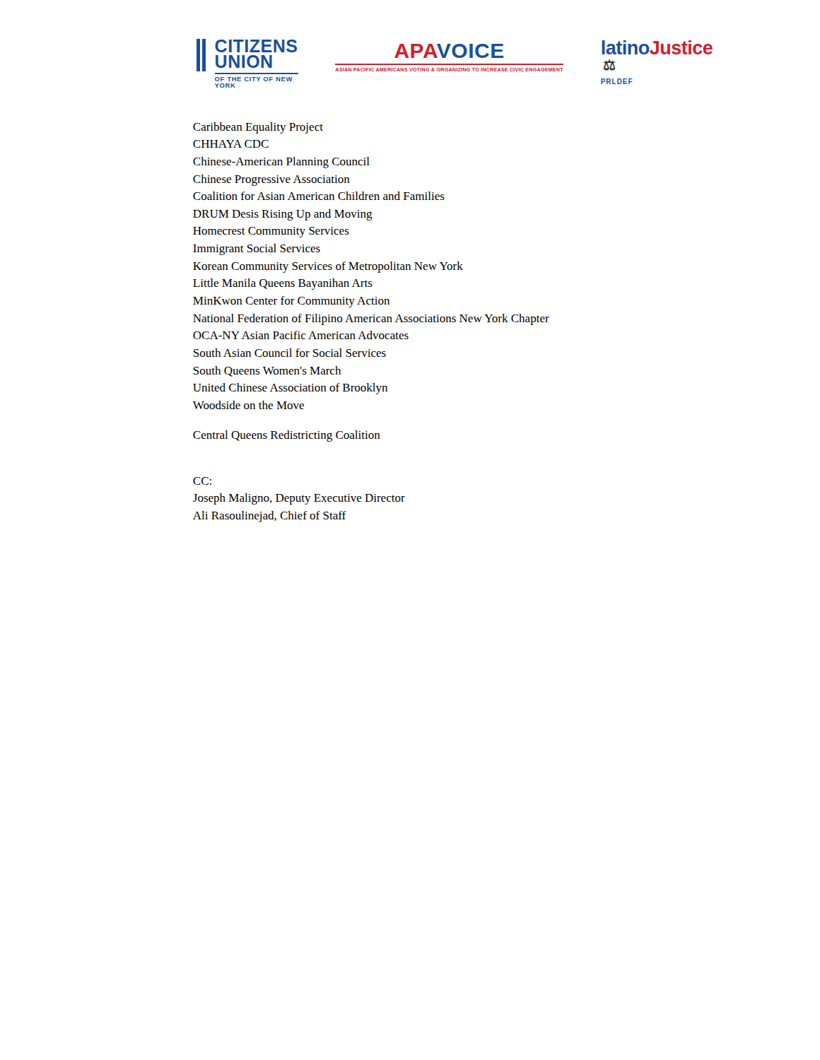CITIZENS
UNION
OF THE CITY OF NEW YORK
APA VOICE
ASIAN PACIFIC AMERICANS VOTING & ORGANIZING TO INCREASE CIVIC ENGAGEMENT
latino Justice⚖
PRLDEF
Caribbean Equality Project
CHHAYA CDC
Chinese-American Planning Council
Chinese Progressive Association
Coalition for Asian American Children and Families
DRUM Desis Rising Up and Moving
Homecrest Community Services
Immigrant Social Services
Korean Community Services of Metropolitan New York
Little Manila Queens Bayanihan Arts
MinKwon Center for Community Action
National Federation of Filipino American Associations New York Chapter
OCA-NY Asian Pacific American Advocates
South Asian Council for Social Services
South Queens Women's March
United Chinese Association of Brooklyn
Woodside on the Move
Central Queens Redistricting Coalition
CC:
Joseph Maligno, Deputy Executive Director
Ali Rasoulinejad, Chief of Staff